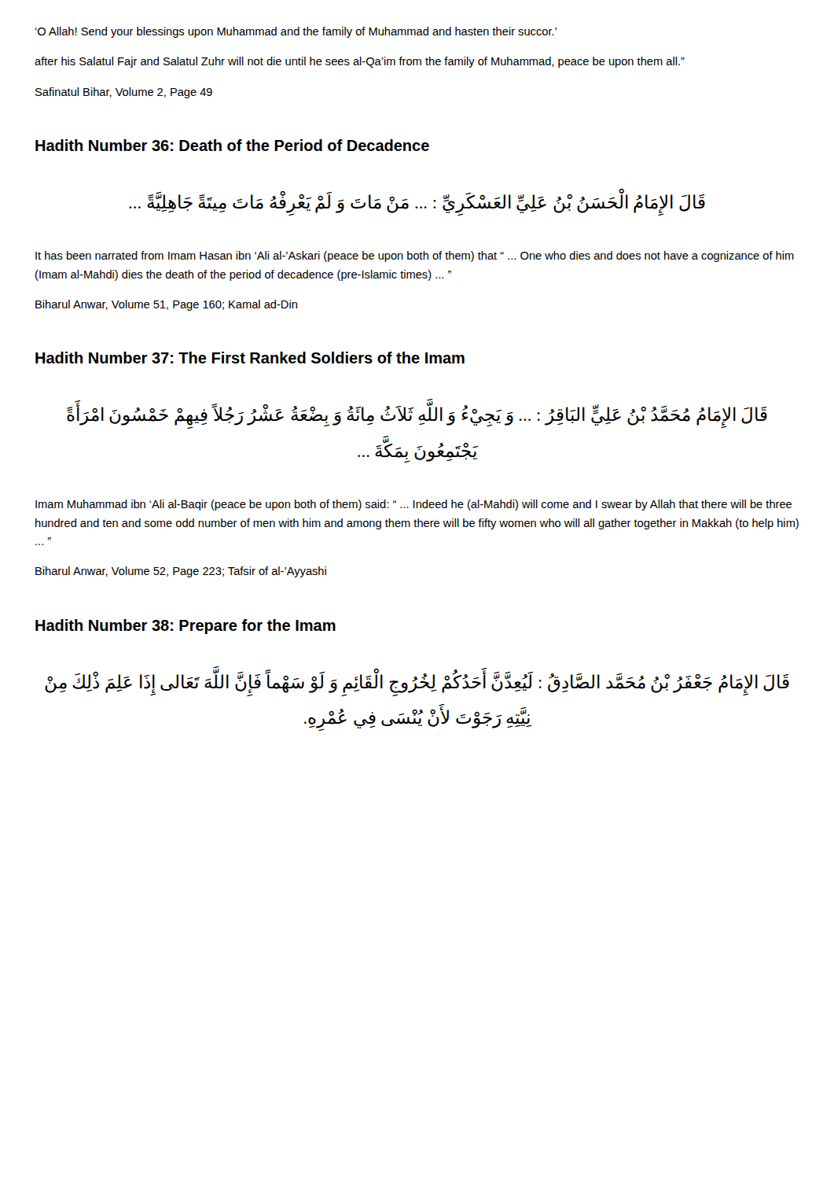‘O Allah! Send your blessings upon Muhammad and the family of Muhammad and hasten their succor.’
after his Salatul Fajr and Salatul Zuhr will not die until he sees al-Qa’im from the family of Muhammad, peace be upon them all.”
Safinatul Bihar, Volume 2, Page 49
Hadith Number 36: Death of the Period of Decadence
قَالَ الإِمَامُ الْحَسَنُ بْنُ عَلِيِّ العَسْكَرِيِّ : ... مَنْ مَاتَ وَ لَمْ يَعْرِفْهُ مَاتَ مِيتَةً جَاهِلِيَّةً ...
It has been narrated from Imam Hasan ibn ‘Ali al-’Askari (peace be upon both of them) that “ ... One who dies and does not have a cognizance of him (Imam al-Mahdi) dies the death of the period of decadence (pre-Islamic times) ... ”
Biharul Anwar, Volume 51, Page 160; Kamal ad-Din
Hadith Number 37: The First Ranked Soldiers of the Imam
قَالَ الإِمَامُ مُحَمَّدُ بْنُ عَلِيٍّ البَاقِرُ : ... وَ يَجِيْءُ وَ اللَّهِ ثَلاَثُ مِائَةُ وَ بِضْعَةُ عَشْرُ رَجُلاً فِيهِمْ خَمْسُونَ امْرَأَةً يَجْتَمِعُونَ بِمَكَّةَ ...
Imam Muhammad ibn ‘Ali al-Baqir (peace be upon both of them) said: “ ... Indeed he (al-Mahdi) will come and I swear by Allah that there will be three hundred and ten and some odd number of men with him and among them there will be fifty women who will all gather together in Makkah (to help him) ... ”
Biharul Anwar, Volume 52, Page 223; Tafsir of al-’Ayyashi
Hadith Number 38: Prepare for the Imam
قَالَ الإِمَامُ جَعْفَرُ بْنُ مُحَمَّد الصَّادِقُ : لَيُعِدَّنَّ أَحَدُكُمْ لِخُرُوجِ الْقَائِمِ وَ لَوْ سَهْماً فَإِنَّ اللَّهَ تَعَالى إِذَا عَلِمَ ذْلِكَ مِنْ نِيَّتِهِ رَجَوْتَ لأَنْ يُنْسَى فِي عُمْرِهِ.